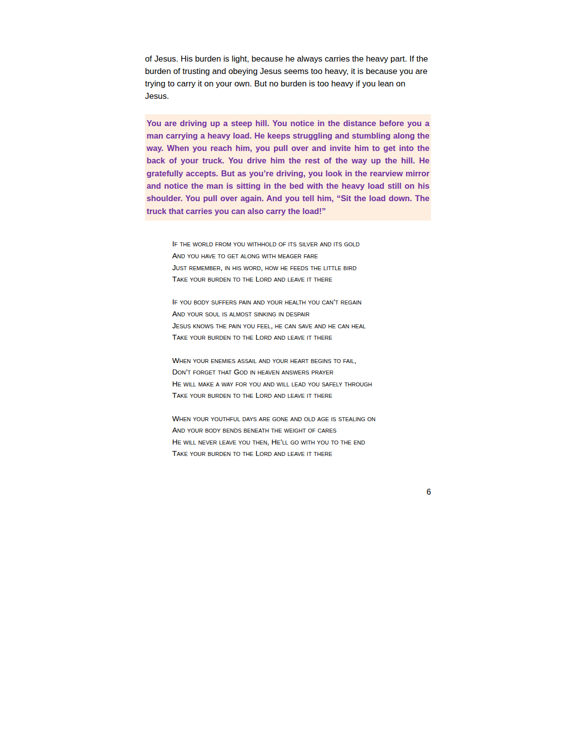of Jesus. His burden is light, because he always carries the heavy part. If the burden of trusting and obeying Jesus seems too heavy, it is because you are trying to carry it on your own. But no burden is too heavy if you lean on Jesus.
You are driving up a steep hill. You notice in the distance before you a man carrying a heavy load. He keeps struggling and stumbling along the way. When you reach him, you pull over and invite him to get into the back of your truck. You drive him the rest of the way up the hill. He gratefully accepts. But as you’re driving, you look in the rearview mirror and notice the man is sitting in the bed with the heavy load still on his shoulder. You pull over again. And you tell him, “Sit the load down. The truck that carries you can also carry the load!”
If the world from you withhold of its silver and its gold
And you have to get along with meager fare
Just remember, in his word, how he feeds the little bird
Take your burden to the Lord and leave it there
If you body suffers pain and your health you can’t regain
And your soul is almost sinking in despair
Jesus knows the pain you feel, he can save and he can heal
Take your burden to the Lord and leave it there
When your enemies assail and your heart begins to fail,
Don’t forget that God in heaven answers prayer
He will make a way for you and will lead you safely through
Take your burden to the Lord and leave it there
When your youthful days are gone and old age is stealing on
And your body bends beneath the weight of cares
He will never leave you then, He’ll go with you to the end
Take your burden to the Lord and leave it there
6